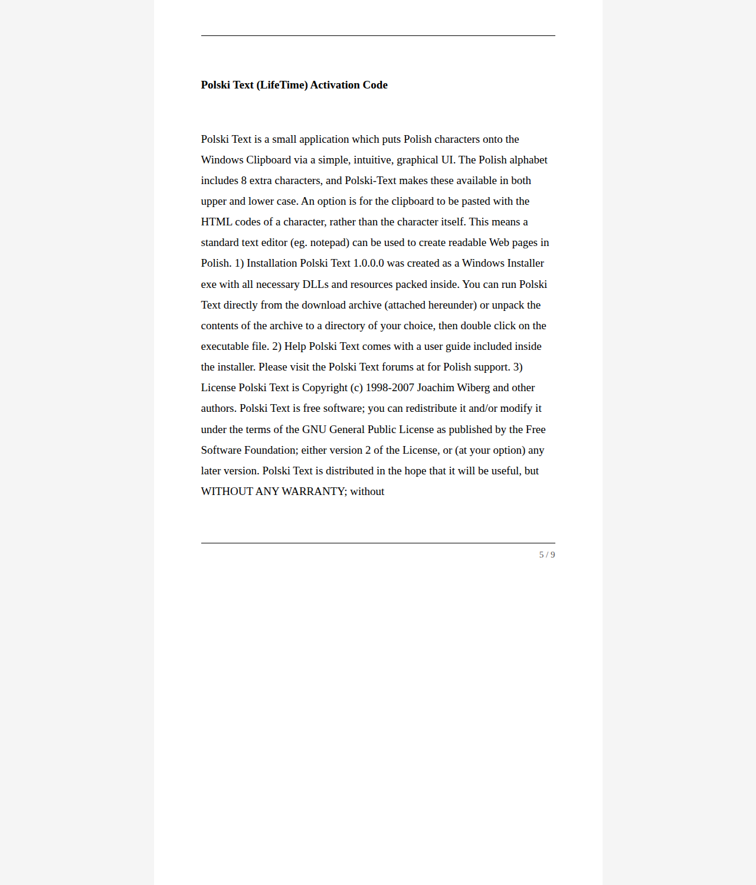Polski Text (LifeTime) Activation Code
Polski Text is a small application which puts Polish characters onto the Windows Clipboard via a simple, intuitive, graphical UI. The Polish alphabet includes 8 extra characters, and Polski-Text makes these available in both upper and lower case. An option is for the clipboard to be pasted with the HTML codes of a character, rather than the character itself. This means a standard text editor (eg. notepad) can be used to create readable Web pages in Polish. 1) Installation Polski Text 1.0.0.0 was created as a Windows Installer exe with all necessary DLLs and resources packed inside. You can run Polski Text directly from the download archive (attached hereunder) or unpack the contents of the archive to a directory of your choice, then double click on the executable file. 2) Help Polski Text comes with a user guide included inside the installer. Please visit the Polski Text forums at for Polish support. 3) License Polski Text is Copyright (c) 1998-2007 Joachim Wiberg and other authors. Polski Text is free software; you can redistribute it and/or modify it under the terms of the GNU General Public License as published by the Free Software Foundation; either version 2 of the License, or (at your option) any later version. Polski Text is distributed in the hope that it will be useful, but WITHOUT ANY WARRANTY; without
5 / 9